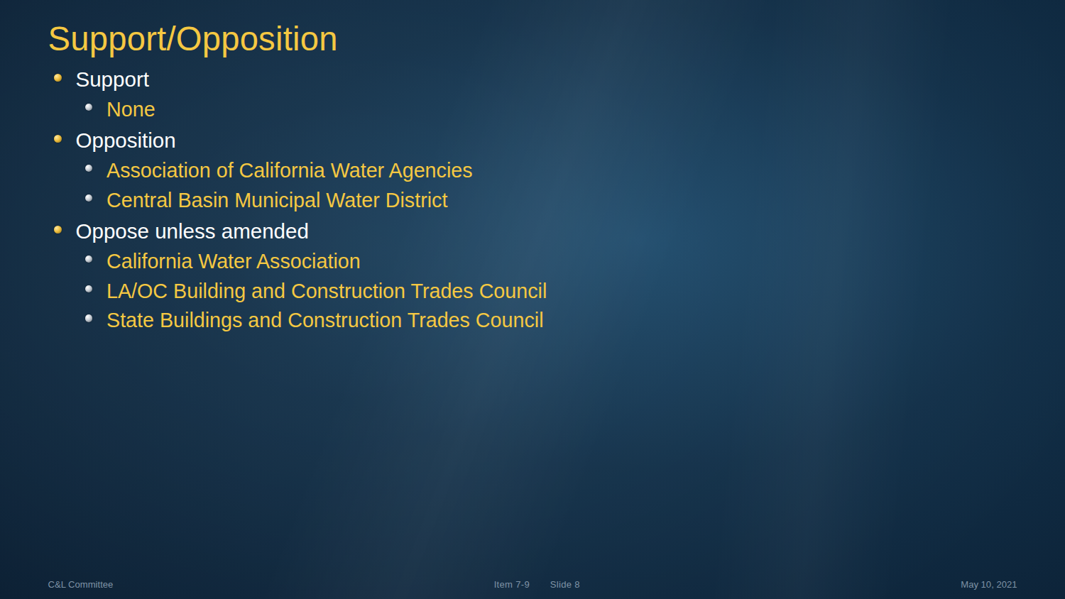Support/Opposition
Support
None
Opposition
Association of California Water Agencies
Central Basin Municipal Water District
Oppose unless amended
California Water Association
LA/OC Building and Construction Trades Council
State Buildings and Construction Trades Council
C&L Committee
Item 7-9 Slide 8
May 10, 2021